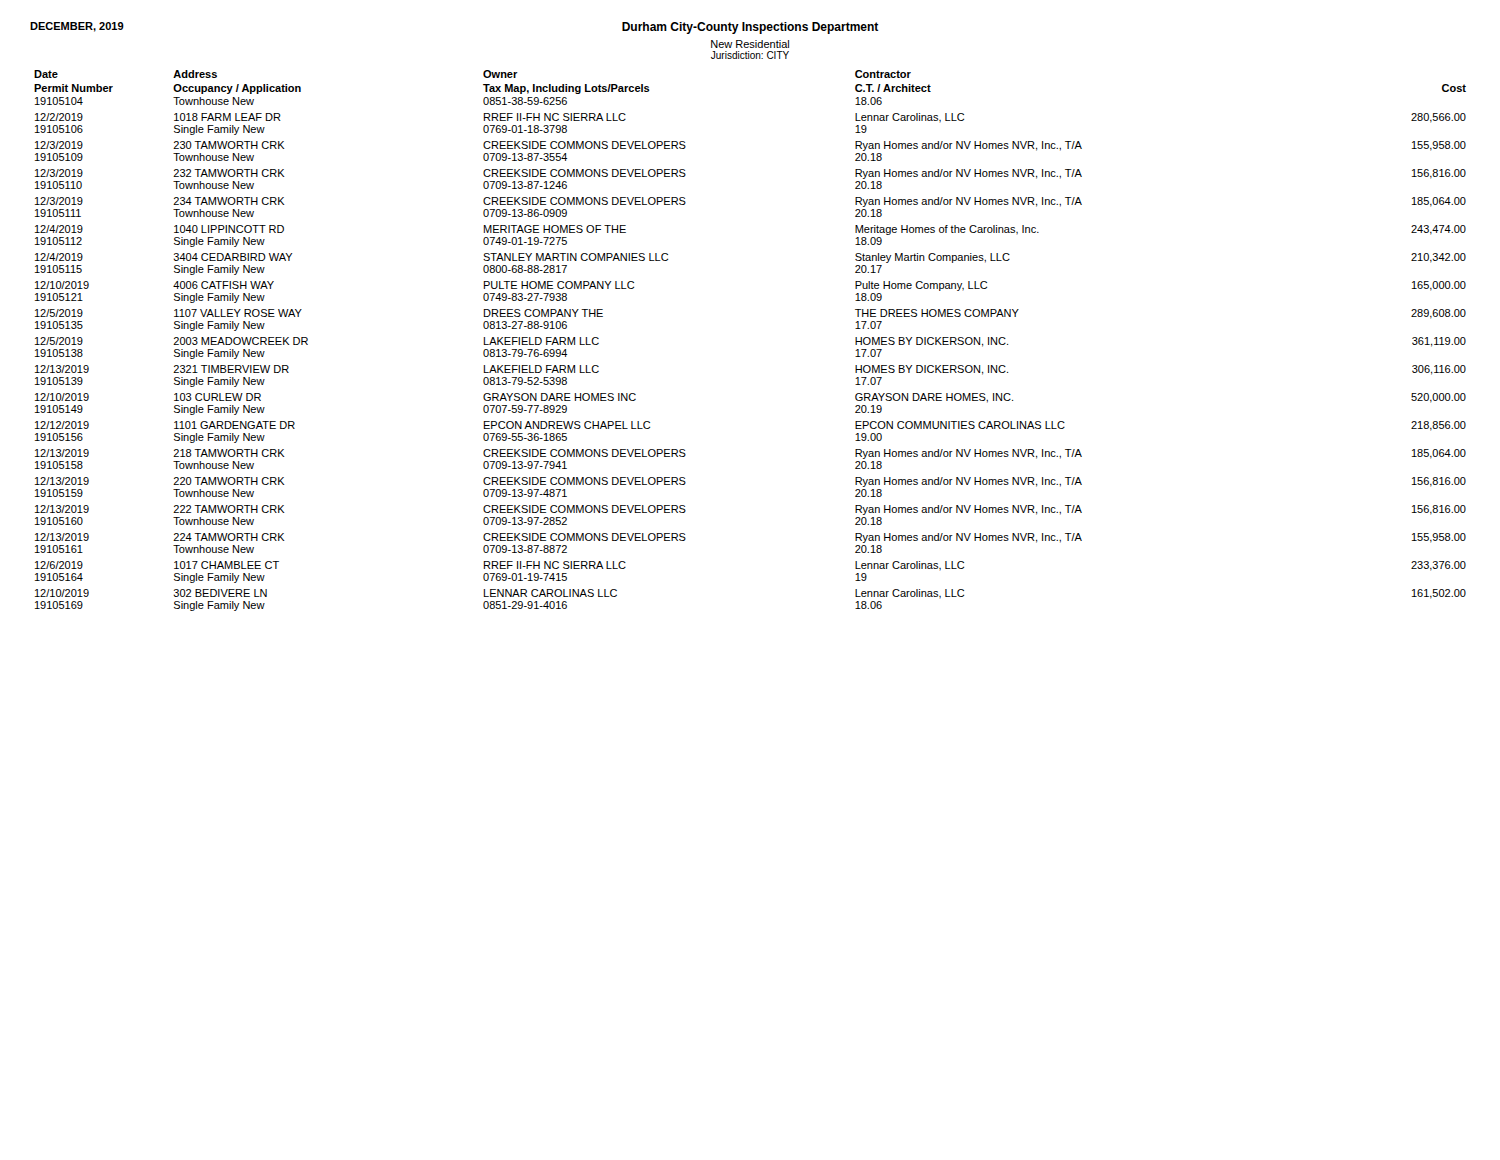DECEMBER, 2019
Durham City-County Inspections Department
New Residential
Jurisdiction: CITY
| Date | Address | Owner | Contractor | |
| --- | --- | --- | --- | --- |
| Permit Number | Occupancy / Application | Tax Map, Including Lots/Parcels | C.T. / Architect | Cost |
| 19105104 | Townhouse New | 0851-38-59-6256 | 18.06 | |
| 12/2/2019 | 1018 FARM LEAF DR | RREF II-FH NC SIERRA LLC | Lennar Carolinas, LLC | 280,566.00 |
| 19105106 | Single Family New | 0769-01-18-3798 | 19 | |
| 12/3/2019 | 230 TAMWORTH CRK | CREEKSIDE COMMONS DEVELOPERS | Ryan Homes and/or NV Homes NVR, Inc., T/A | 155,958.00 |
| 19105109 | Townhouse New | 0709-13-87-3554 | 20.18 | |
| 12/3/2019 | 232 TAMWORTH CRK | CREEKSIDE COMMONS DEVELOPERS | Ryan Homes and/or NV Homes NVR, Inc., T/A | 156,816.00 |
| 19105110 | Townhouse New | 0709-13-87-1246 | 20.18 | |
| 12/3/2019 | 234 TAMWORTH CRK | CREEKSIDE COMMONS DEVELOPERS | Ryan Homes and/or NV Homes NVR, Inc., T/A | 185,064.00 |
| 19105111 | Townhouse New | 0709-13-86-0909 | 20.18 | |
| 12/4/2019 | 1040 LIPPINCOTT RD | MERITAGE HOMES OF THE | Meritage Homes of the Carolinas, Inc. | 243,474.00 |
| 19105112 | Single Family New | 0749-01-19-7275 | 18.09 | |
| 12/4/2019 | 3404 CEDARBIRD WAY | STANLEY MARTIN COMPANIES LLC | Stanley Martin Companies, LLC | 210,342.00 |
| 19105115 | Single Family New | 0800-68-88-2817 | 20.17 | |
| 12/10/2019 | 4006 CATFISH WAY | PULTE HOME COMPANY LLC | Pulte Home Company, LLC | 165,000.00 |
| 19105121 | Single Family New | 0749-83-27-7938 | 18.09 | |
| 12/5/2019 | 1107 VALLEY ROSE WAY | DREES COMPANY THE | THE DREES HOMES COMPANY | 289,608.00 |
| 19105135 | Single Family New | 0813-27-88-9106 | 17.07 | |
| 12/5/2019 | 2003 MEADOWCREEK DR | LAKEFIELD FARM LLC | HOMES BY DICKERSON, INC. | 361,119.00 |
| 19105138 | Single Family New | 0813-79-76-6994 | 17.07 | |
| 12/13/2019 | 2321 TIMBERVIEW DR | LAKEFIELD FARM LLC | HOMES BY DICKERSON, INC. | 306,116.00 |
| 19105139 | Single Family New | 0813-79-52-5398 | 17.07 | |
| 12/10/2019 | 103 CURLEW DR | GRAYSON DARE HOMES INC | GRAYSON DARE HOMES, INC. | 520,000.00 |
| 19105149 | Single Family New | 0707-59-77-8929 | 20.19 | |
| 12/12/2019 | 1101 GARDENGATE DR | EPCON ANDREWS CHAPEL LLC | EPCON COMMUNITIES CAROLINAS LLC | 218,856.00 |
| 19105156 | Single Family New | 0769-55-36-1865 | 19.00 | |
| 12/13/2019 | 218 TAMWORTH CRK | CREEKSIDE COMMONS DEVELOPERS | Ryan Homes and/or NV Homes NVR, Inc., T/A | 185,064.00 |
| 19105158 | Townhouse New | 0709-13-97-7941 | 20.18 | |
| 12/13/2019 | 220 TAMWORTH CRK | CREEKSIDE COMMONS DEVELOPERS | Ryan Homes and/or NV Homes NVR, Inc., T/A | 156,816.00 |
| 19105159 | Townhouse New | 0709-13-97-4871 | 20.18 | |
| 12/13/2019 | 222 TAMWORTH CRK | CREEKSIDE COMMONS DEVELOPERS | Ryan Homes and/or NV Homes NVR, Inc., T/A | 156,816.00 |
| 19105160 | Townhouse New | 0709-13-97-2852 | 20.18 | |
| 12/13/2019 | 224 TAMWORTH CRK | CREEKSIDE COMMONS DEVELOPERS | Ryan Homes and/or NV Homes NVR, Inc., T/A | 155,958.00 |
| 19105161 | Townhouse New | 0709-13-87-8872 | 20.18 | |
| 12/6/2019 | 1017 CHAMBLEE CT | RREF II-FH NC SIERRA LLC | Lennar Carolinas, LLC | 233,376.00 |
| 19105164 | Single Family New | 0769-01-19-7415 | 19 | |
| 12/10/2019 | 302 BEDIVERE LN | LENNAR CAROLINAS LLC | Lennar Carolinas, LLC | 161,502.00 |
| 19105169 | Single Family New | 0851-29-91-4016 | 18.06 | |